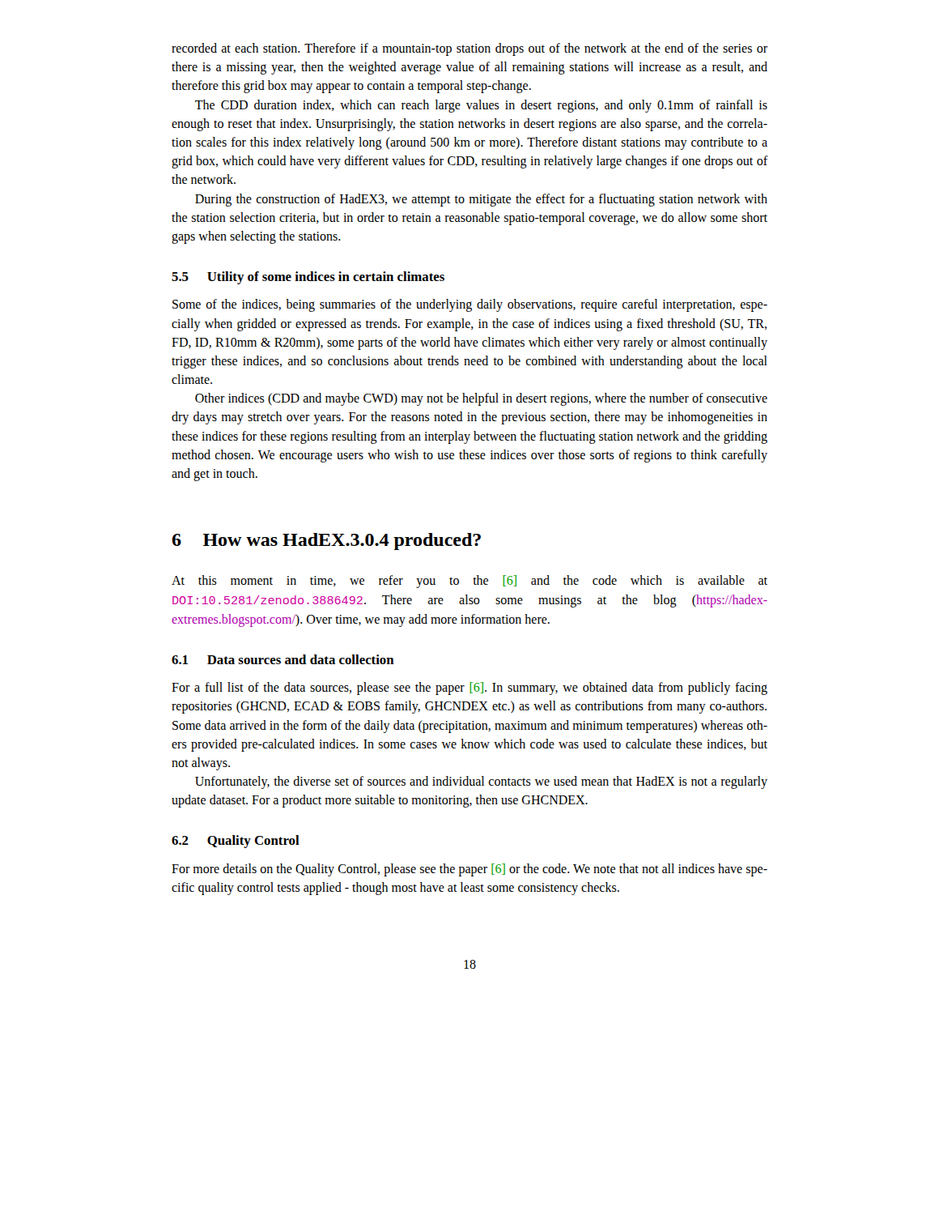recorded at each station. Therefore if a mountain-top station drops out of the network at the end of the series or there is a missing year, then the weighted average value of all remaining stations will increase as a result, and therefore this grid box may appear to contain a temporal step-change.
The CDD duration index, which can reach large values in desert regions, and only 0.1mm of rainfall is enough to reset that index. Unsurprisingly, the station networks in desert regions are also sparse, and the correlation scales for this index relatively long (around 500 km or more). Therefore distant stations may contribute to a grid box, which could have very different values for CDD, resulting in relatively large changes if one drops out of the network.
During the construction of HadEX3, we attempt to mitigate the effect for a fluctuating station network with the station selection criteria, but in order to retain a reasonable spatio-temporal coverage, we do allow some short gaps when selecting the stations.
5.5 Utility of some indices in certain climates
Some of the indices, being summaries of the underlying daily observations, require careful interpretation, especially when gridded or expressed as trends. For example, in the case of indices using a fixed threshold (SU, TR, FD, ID, R10mm & R20mm), some parts of the world have climates which either very rarely or almost continually trigger these indices, and so conclusions about trends need to be combined with understanding about the local climate.
Other indices (CDD and maybe CWD) may not be helpful in desert regions, where the number of consecutive dry days may stretch over years. For the reasons noted in the previous section, there may be inhomogeneities in these indices for these regions resulting from an interplay between the fluctuating station network and the gridding method chosen. We encourage users who wish to use these indices over those sorts of regions to think carefully and get in touch.
6 How was HadEX.3.0.4 produced?
At this moment in time, we refer you to the [6] and the code which is available at DOI:10.5281/zenodo.3886492. There are also some musings at the blog (https://hadex-extremes.blogspot.com/). Over time, we may add more information here.
6.1 Data sources and data collection
For a full list of the data sources, please see the paper [6]. In summary, we obtained data from publicly facing repositories (GHCND, ECAD & EOBS family, GHCNDEX etc.) as well as contributions from many co-authors. Some data arrived in the form of the daily data (precipitation, maximum and minimum temperatures) whereas others provided pre-calculated indices. In some cases we know which code was used to calculate these indices, but not always.
Unfortunately, the diverse set of sources and individual contacts we used mean that HadEX is not a regularly update dataset. For a product more suitable to monitoring, then use GHCNDEX.
6.2 Quality Control
For more details on the Quality Control, please see the paper [6] or the code. We note that not all indices have specific quality control tests applied - though most have at least some consistency checks.
18